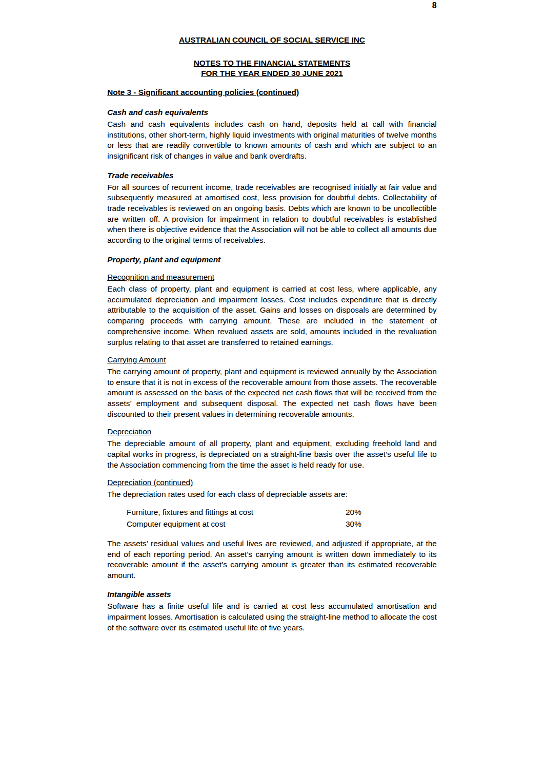8
Australian Council of Social Service Inc
Notes to the Financial Statements
For the Year Ended 30 June 2021
Note 3 - Significant accounting policies (continued)
Cash and cash equivalents
Cash and cash equivalents includes cash on hand, deposits held at call with financial institutions, other short-term, highly liquid investments with original maturities of twelve months or less that are readily convertible to known amounts of cash and which are subject to an insignificant risk of changes in value and bank overdrafts.
Trade receivables
For all sources of recurrent income, trade receivables are recognised initially at fair value and subsequently measured at amortised cost, less provision for doubtful debts. Collectability of trade receivables is reviewed on an ongoing basis. Debts which are known to be uncollectible are written off. A provision for impairment in relation to doubtful receivables is established when there is objective evidence that the Association will not be able to collect all amounts due according to the original terms of receivables.
Property, plant and equipment
Recognition and measurement
Each class of property, plant and equipment is carried at cost less, where applicable, any accumulated depreciation and impairment losses. Cost includes expenditure that is directly attributable to the acquisition of the asset. Gains and losses on disposals are determined by comparing proceeds with carrying amount. These are included in the statement of comprehensive income. When revalued assets are sold, amounts included in the revaluation surplus relating to that asset are transferred to retained earnings.
Carrying Amount
The carrying amount of property, plant and equipment is reviewed annually by the Association to ensure that it is not in excess of the recoverable amount from those assets. The recoverable amount is assessed on the basis of the expected net cash flows that will be received from the assets’ employment and subsequent disposal. The expected net cash flows have been discounted to their present values in determining recoverable amounts.
Depreciation
The depreciable amount of all property, plant and equipment, excluding freehold land and capital works in progress, is depreciated on a straight-line basis over the asset’s useful life to the Association commencing from the time the asset is held ready for use.
Depreciation (continued)
The depreciation rates used for each class of depreciable assets are:
| Furniture, fixtures and fittings at cost | 20% |
| Computer equipment at cost | 30% |
The assets’ residual values and useful lives are reviewed, and adjusted if appropriate, at the end of each reporting period. An asset’s carrying amount is written down immediately to its recoverable amount if the asset’s carrying amount is greater than its estimated recoverable amount.
Intangible assets
Software has a finite useful life and is carried at cost less accumulated amortisation and impairment losses. Amortisation is calculated using the straight-line method to allocate the cost of the software over its estimated useful life of five years.